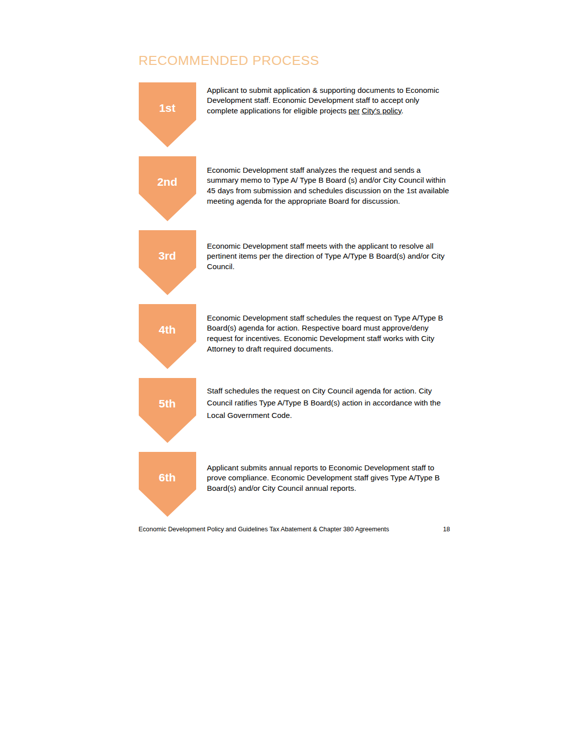RECOMMENDED PROCESS
1st
Applicant to submit application & supporting documents to Economic Development staff. Economic Development staff to accept only complete applications for eligible projects per City's policy.
2nd
Economic Development staff analyzes the request and sends a summary memo to Type A/ Type B Board (s) and/or City Council within 45 days from submission and schedules discussion on the 1st available meeting agenda for the appropriate Board for discussion.
3rd
Economic Development staff meets with the applicant to resolve all pertinent items per the direction of Type A/Type B Board(s) and/or City Council.
4th
Economic Development staff schedules the request on Type A/Type B Board(s) agenda for action. Respective board must approve/deny request for incentives. Economic Development staff works with City Attorney to draft required documents.
5th
Staff schedules the request on City Council agenda for action. City Council ratifies Type A/Type B Board(s) action in accordance with the Local Government Code.
6th
Applicant submits annual reports to Economic Development staff to prove compliance. Economic Development staff gives Type A/Type B Board(s) and/or City Council annual reports.
Economic Development Policy and Guidelines Tax Abatement & Chapter 380 Agreements 18